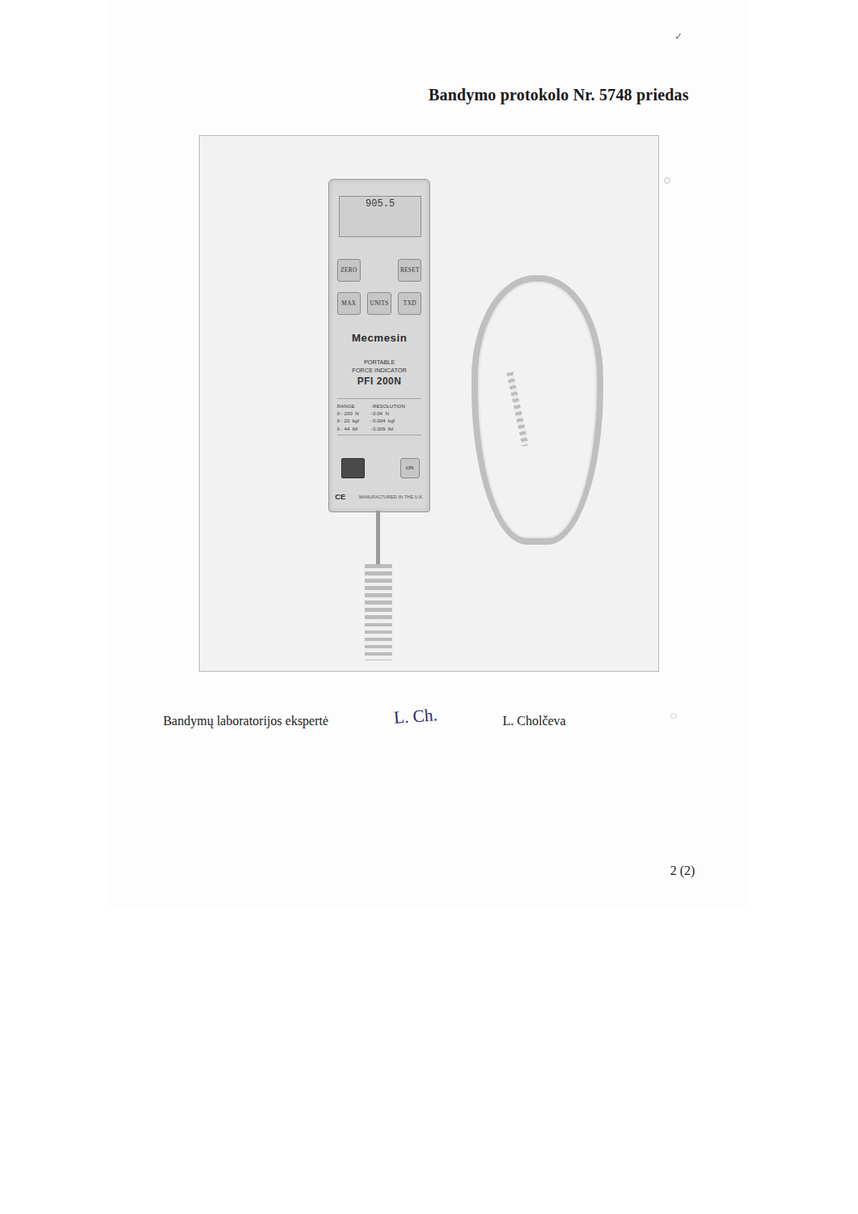✓
Bandymo protokolo Nr. 5748 priedas
INV. 6
905.5
ZERO
RESET
MAX
UNITS
TXD
Mecmesin
PORTABLE
FORCE INDICATOR
PFI 200N
| RANGE | - | RESOLUTION |
| 0 - 200 N | - | 0.04 N |
| 0 - 20 kgf | - | 0.004 kgf |
| 0 - 44 lbf | - | 0.009 lbf |
ON
CE
MANUFACTURED IN THE U.K.
Bandymų laboratorijos ekspertė
L. Ch.
L. Cholčeva
2 (2)